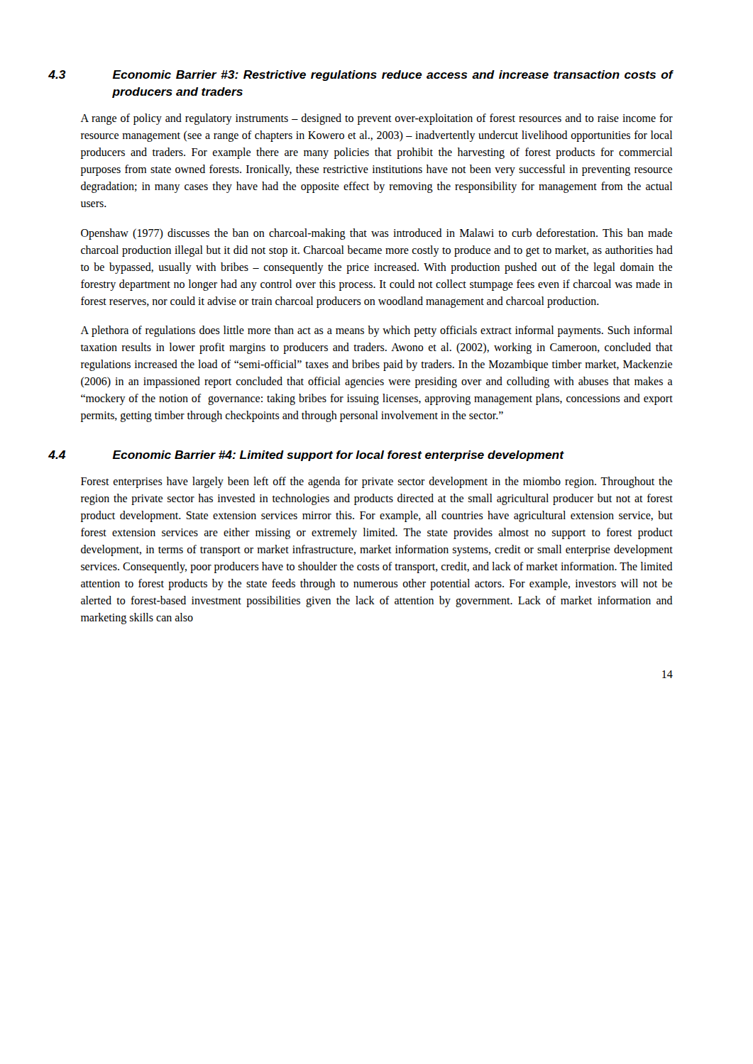4.3 Economic Barrier #3: Restrictive regulations reduce access and increase transaction costs of producers and traders
A range of policy and regulatory instruments – designed to prevent over-exploitation of forest resources and to raise income for resource management (see a range of chapters in Kowero et al., 2003) – inadvertently undercut livelihood opportunities for local producers and traders. For example there are many policies that prohibit the harvesting of forest products for commercial purposes from state owned forests. Ironically, these restrictive institutions have not been very successful in preventing resource degradation; in many cases they have had the opposite effect by removing the responsibility for management from the actual users.
Openshaw (1977) discusses the ban on charcoal-making that was introduced in Malawi to curb deforestation. This ban made charcoal production illegal but it did not stop it. Charcoal became more costly to produce and to get to market, as authorities had to be bypassed, usually with bribes – consequently the price increased. With production pushed out of the legal domain the forestry department no longer had any control over this process. It could not collect stumpage fees even if charcoal was made in forest reserves, nor could it advise or train charcoal producers on woodland management and charcoal production.
A plethora of regulations does little more than act as a means by which petty officials extract informal payments. Such informal taxation results in lower profit margins to producers and traders. Awono et al. (2002), working in Cameroon, concluded that regulations increased the load of “semi-official” taxes and bribes paid by traders. In the Mozambique timber market, Mackenzie (2006) in an impassioned report concluded that official agencies were presiding over and colluding with abuses that makes a “mockery of the notion of governance: taking bribes for issuing licenses, approving management plans, concessions and export permits, getting timber through checkpoints and through personal involvement in the sector.”
4.4 Economic Barrier #4: Limited support for local forest enterprise development
Forest enterprises have largely been left off the agenda for private sector development in the miombo region. Throughout the region the private sector has invested in technologies and products directed at the small agricultural producer but not at forest product development. State extension services mirror this. For example, all countries have agricultural extension service, but forest extension services are either missing or extremely limited. The state provides almost no support to forest product development, in terms of transport or market infrastructure, market information systems, credit or small enterprise development services. Consequently, poor producers have to shoulder the costs of transport, credit, and lack of market information. The limited attention to forest products by the state feeds through to numerous other potential actors. For example, investors will not be alerted to forest-based investment possibilities given the lack of attention by government. Lack of market information and marketing skills can also
14